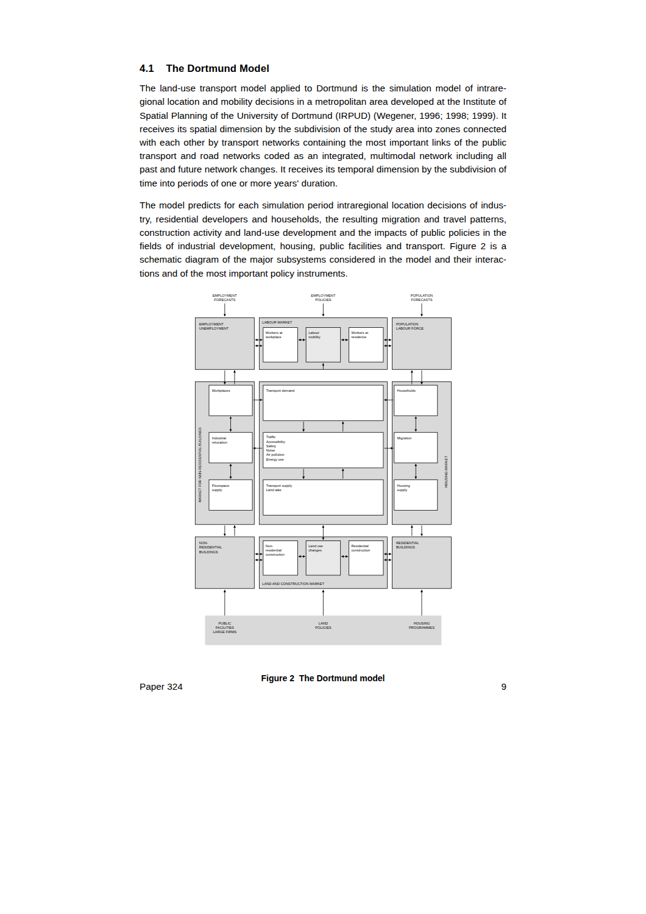4.1 The Dortmund Model
The land-use transport model applied to Dortmund is the simulation model of intraregional location and mobility decisions in a metropolitan area developed at the Institute of Spatial Planning of the University of Dortmund (IRPUD) (Wegener, 1996; 1998; 1999). It receives its spatial dimension by the subdivision of the study area into zones connected with each other by transport networks containing the most important links of the public transport and road networks coded as an integrated, multimodal network including all past and future network changes. It receives its temporal dimension by the subdivision of time into periods of one or more years' duration.
The model predicts for each simulation period intraregional location decisions of industry, residential developers and households, the resulting migration and travel patterns, construction activity and land-use development and the impacts of public policies in the fields of industrial development, housing, public facilities and transport. Figure 2 is a schematic diagram of the major subsystems considered in the model and their interactions and of the most important policy instruments.
EMPLOYMENT FORECASTS EMPLOYMENT POLICIES POPULATION FORECASTS EMPLOYMENT UNEMPLOYMENT LABOUR MARKET Workers at workplace Labour mobility Workers at residence POPULATION LABOUR FORCE MARKET FOR NON-RESIDENTIAL BUILDINGS Workplaces Industrial relocation Floorspace supply Transport demand Traffic Accessibility Safety Noise Air pollution Energy use Transport supply Land take HOUSING MARKET Households Migration Housing supply NON- RESIDENTIAL BUILDINGS Non- residential construction Land use changes Residential construction LAND AND CONSTRUCTION MARKET RESIDENTIAL BUILDINGS PUBLIC FACILITIES LARGE FIRMS LAND POLICIES HOUSING PROGRAMMES
Figure 2 The Dortmund model
Paper 324 9